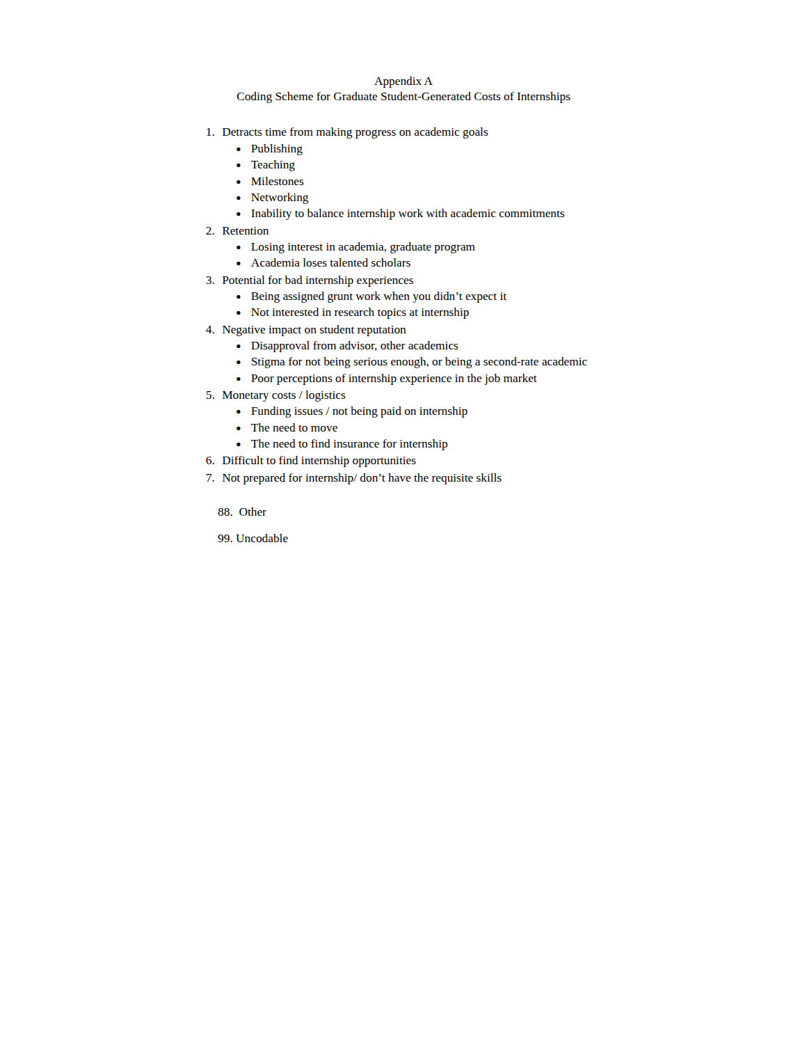Appendix A
Coding Scheme for Graduate Student-Generated Costs of Internships
Detracts time from making progress on academic goals
Publishing
Teaching
Milestones
Networking
Inability to balance internship work with academic commitments
Retention
Losing interest in academia, graduate program
Academia loses talented scholars
Potential for bad internship experiences
Being assigned grunt work when you didn’t expect it
Not interested in research topics at internship
Negative impact on student reputation
Disapproval from advisor, other academics
Stigma for not being serious enough, or being a second-rate academic
Poor perceptions of internship experience in the job market
Monetary costs / logistics
Funding issues / not being paid on internship
The need to move
The need to find insurance for internship
Difficult to find internship opportunities
Not prepared for internship/ don’t have the requisite skills
88. Other
99. Uncodable